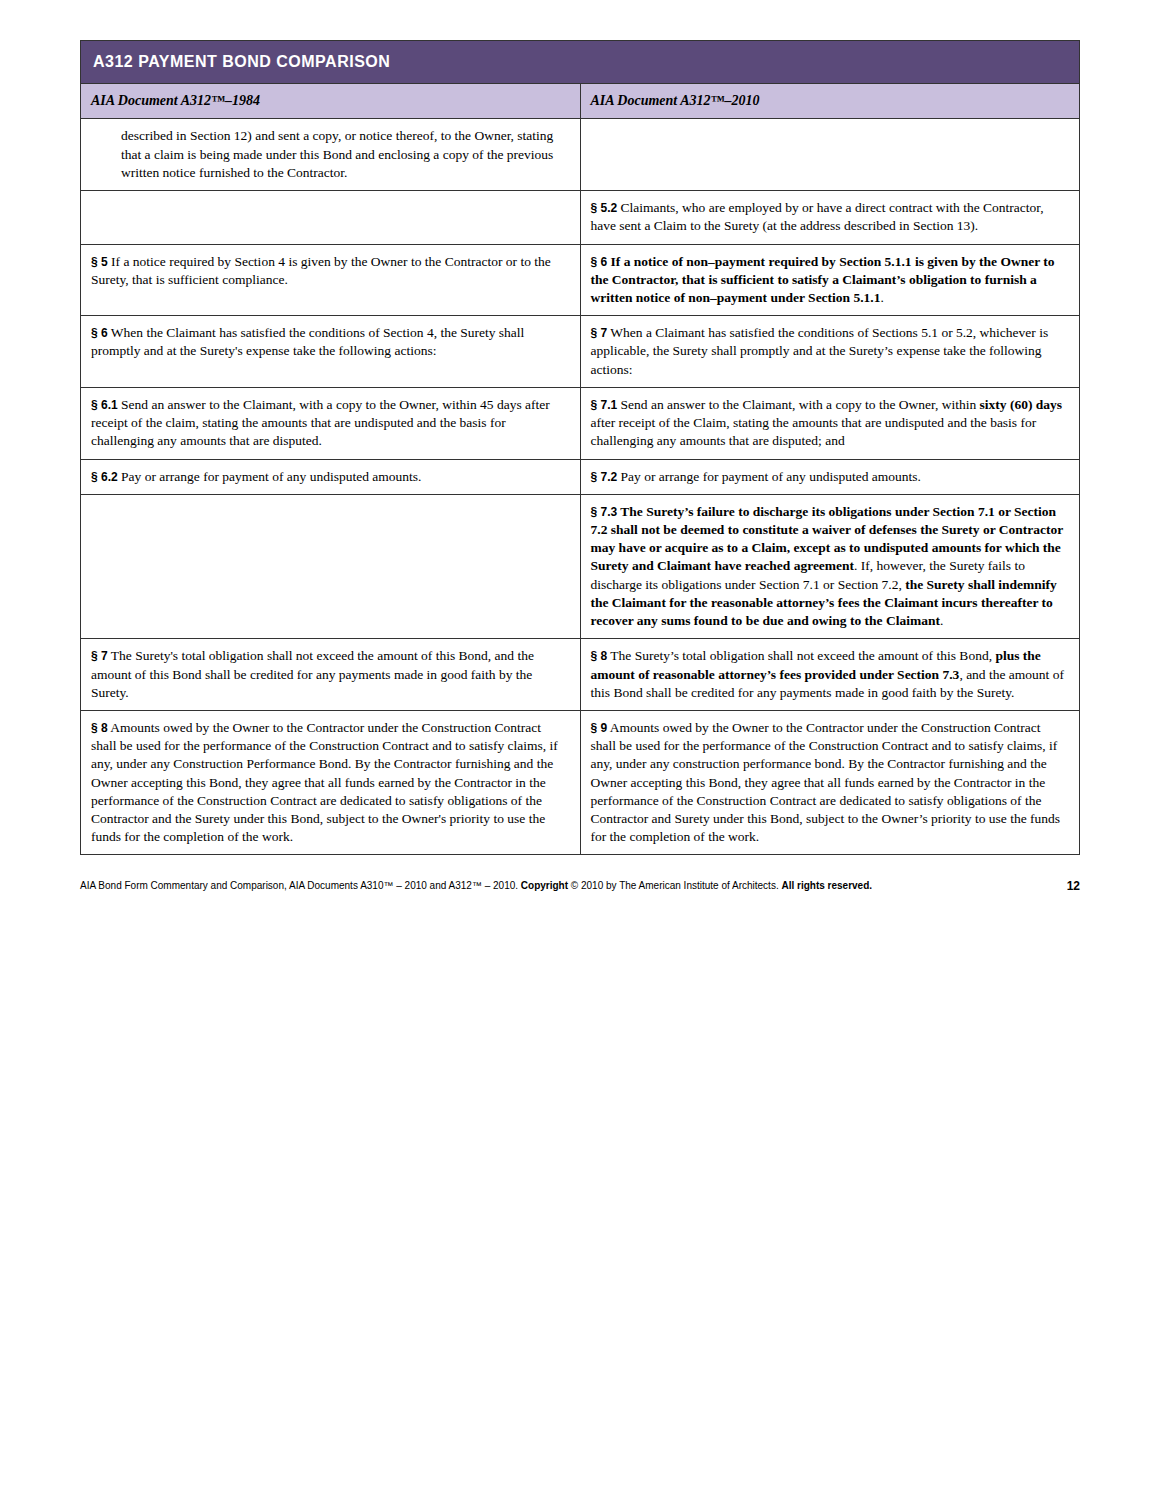| A312 PAYMENT BOND COMPARISON |
| AIA Document A312™–1984 | AIA Document A312™–2010 |
| described in Section 12) and sent a copy, or notice thereof, to the Owner, stating that a claim is being made under this Bond and enclosing a copy of the previous written notice furnished to the Contractor. | |
| | § 5.2 Claimants, who are employed by or have a direct contract with the Contractor, have sent a Claim to the Surety (at the address described in Section 13). |
| § 5 If a notice required by Section 4 is given by the Owner to the Contractor or to the Surety, that is sufficient compliance. | § 6 If a notice of non–payment required by Section 5.1.1 is given by the Owner to the Contractor, that is sufficient to satisfy a Claimant’s obligation to furnish a written notice of non–payment under Section 5.1.1 . |
| § 6 When the Claimant has satisfied the conditions of Section 4, the Surety shall promptly and at the Surety's expense take the following actions: | § 7 When a Claimant has satisfied the conditions of Sections 5.1 or 5.2, whichever is applicable, the Surety shall promptly and at the Surety’s expense take the following actions: |
| § 6.1 Send an answer to the Claimant, with a copy to the Owner, within 45 days after receipt of the claim, stating the amounts that are undisputed and the basis for challenging any amounts that are disputed. | § 7.1 Send an answer to the Claimant, with a copy to the Owner, within sixty (60) days after receipt of the Claim, stating the amounts that are undisputed and the basis for challenging any amounts that are disputed; and |
| § 6.2 Pay or arrange for payment of any undisputed amounts. | § 7.2 Pay or arrange for payment of any undisputed amounts. |
| | § 7.3 The Surety’s failure to discharge its obligations under Section 7.1 or Section 7.2 shall not be deemed to constitute a waiver of defenses the Surety or Contractor may have or acquire as to a Claim, except as to undisputed amounts for which the Surety and Claimant have reached agreement . If, however, the Surety fails to discharge its obligations under Section 7.1 or Section 7.2, the Surety shall indemnify the Claimant for the reasonable attorney’s fees the Claimant incurs thereafter to recover any sums found to be due and owing to the Claimant . |
| § 7 The Surety's total obligation shall not exceed the amount of this Bond, and the amount of this Bond shall be credited for any payments made in good faith by the Surety. | § 8 The Surety’s total obligation shall not exceed the amount of this Bond, plus the amount of reasonable attorney’s fees provided under Section 7.3 , and the amount of this Bond shall be credited for any payments made in good faith by the Surety. |
| § 8 Amounts owed by the Owner to the Contractor under the Construction Contract shall be used for the performance of the Construction Contract and to satisfy claims, if any, under any Construction Performance Bond. By the Contractor furnishing and the Owner accepting this Bond, they agree that all funds earned by the Contractor in the performance of the Construction Contract are dedicated to satisfy obligations of the Contractor and the Surety under this Bond, subject to the Owner's priority to use the funds for the completion of the work. | § 9 Amounts owed by the Owner to the Contractor under the Construction Contract shall be used for the performance of the Construction Contract and to satisfy claims, if any, under any construction performance bond. By the Contractor furnishing and the Owner accepting this Bond, they agree that all funds earned by the Contractor in the performance of the Construction Contract are dedicated to satisfy obligations of the Contractor and Surety under this Bond, subject to the Owner’s priority to use the funds for the completion of the work. |
12
AIA Bond Form Commentary and Comparison, AIA Documents A310™ – 2010 and A312™ – 2010. Copyright © 2010 by The American Institute of Architects. All rights reserved.